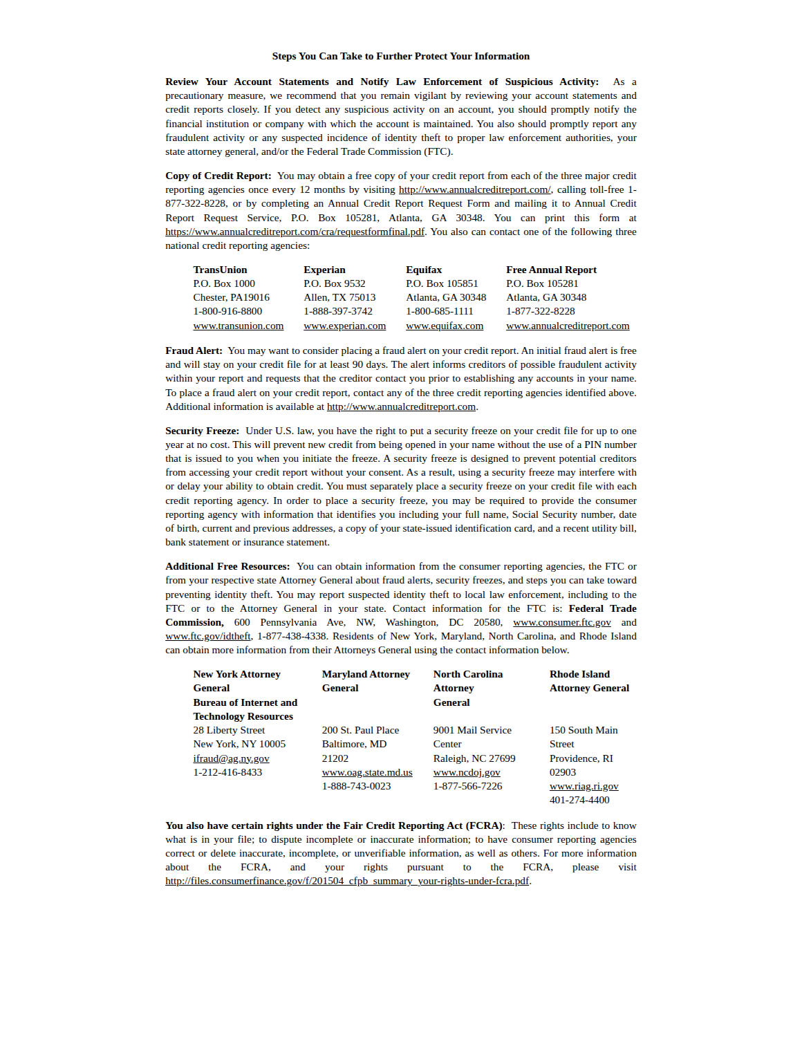Steps You Can Take to Further Protect Your Information
Review Your Account Statements and Notify Law Enforcement of Suspicious Activity: As a precautionary measure, we recommend that you remain vigilant by reviewing your account statements and credit reports closely. If you detect any suspicious activity on an account, you should promptly notify the financial institution or company with which the account is maintained. You also should promptly report any fraudulent activity or any suspected incidence of identity theft to proper law enforcement authorities, your state attorney general, and/or the Federal Trade Commission (FTC).
Copy of Credit Report: You may obtain a free copy of your credit report from each of the three major credit reporting agencies once every 12 months by visiting http://www.annualcreditreport.com/, calling toll-free 1-877-322-8228, or by completing an Annual Credit Report Request Form and mailing it to Annual Credit Report Request Service, P.O. Box 105281, Atlanta, GA 30348. You can print this form at https://www.annualcreditreport.com/cra/requestformfinal.pdf. You also can contact one of the following three national credit reporting agencies:
| TransUnion | Experian | Equifax | Free Annual Report |
| P.O. Box 1000 | P.O. Box 9532 | P.O. Box 105851 | P.O. Box 105281 |
| Chester, PA19016 | Allen, TX 75013 | Atlanta, GA 30348 | Atlanta, GA 30348 |
| 1-800-916-8800 | 1-888-397-3742 | 1-800-685-1111 | 1-877-322-8228 |
| www.transunion.com | www.experian.com | www.equifax.com | www.annualcreditreport.com |
Fraud Alert: You may want to consider placing a fraud alert on your credit report. An initial fraud alert is free and will stay on your credit file for at least 90 days. The alert informs creditors of possible fraudulent activity within your report and requests that the creditor contact you prior to establishing any accounts in your name. To place a fraud alert on your credit report, contact any of the three credit reporting agencies identified above. Additional information is available at http://www.annualcreditreport.com.
Security Freeze: Under U.S. law, you have the right to put a security freeze on your credit file for up to one year at no cost. This will prevent new credit from being opened in your name without the use of a PIN number that is issued to you when you initiate the freeze. A security freeze is designed to prevent potential creditors from accessing your credit report without your consent. As a result, using a security freeze may interfere with or delay your ability to obtain credit. You must separately place a security freeze on your credit file with each credit reporting agency. In order to place a security freeze, you may be required to provide the consumer reporting agency with information that identifies you including your full name, Social Security number, date of birth, current and previous addresses, a copy of your state-issued identification card, and a recent utility bill, bank statement or insurance statement.
Additional Free Resources: You can obtain information from the consumer reporting agencies, the FTC or from your respective state Attorney General about fraud alerts, security freezes, and steps you can take toward preventing identity theft. You may report suspected identity theft to local law enforcement, including to the FTC or to the Attorney General in your state. Contact information for the FTC is: Federal Trade Commission, 600 Pennsylvania Ave, NW, Washington, DC 20580, www.consumer.ftc.gov and www.ftc.gov/idtheft, 1-877-438-4338. Residents of New York, Maryland, North Carolina, and Rhode Island can obtain more information from their Attorneys General using the contact information below.
| New York Attorney General Bureau of Internet and Technology Resources | Maryland Attorney General | North Carolina Attorney General | Rhode Island Attorney General |
| 28 Liberty Street New York, NY 10005 ifraud@ag.ny.gov 1-212-416-8433 | 200 St. Paul Place Baltimore, MD 21202 www.oag.state.md.us 1-888-743-0023 | 9001 Mail Service Center Raleigh, NC 27699 www.ncdoj.gov 1-877-566-7226 | 150 South Main Street Providence, RI 02903 www.riag.ri.gov 401-274-4400 |
You also have certain rights under the Fair Credit Reporting Act (FCRA): These rights include to know what is in your file; to dispute incomplete or inaccurate information; to have consumer reporting agencies correct or delete inaccurate, incomplete, or unverifiable information, as well as others. For more information about the FCRA, and your rights pursuant to the FCRA, please visit http://files.consumerfinance.gov/f/201504_cfpb_summary_your-rights-under-fcra.pdf.